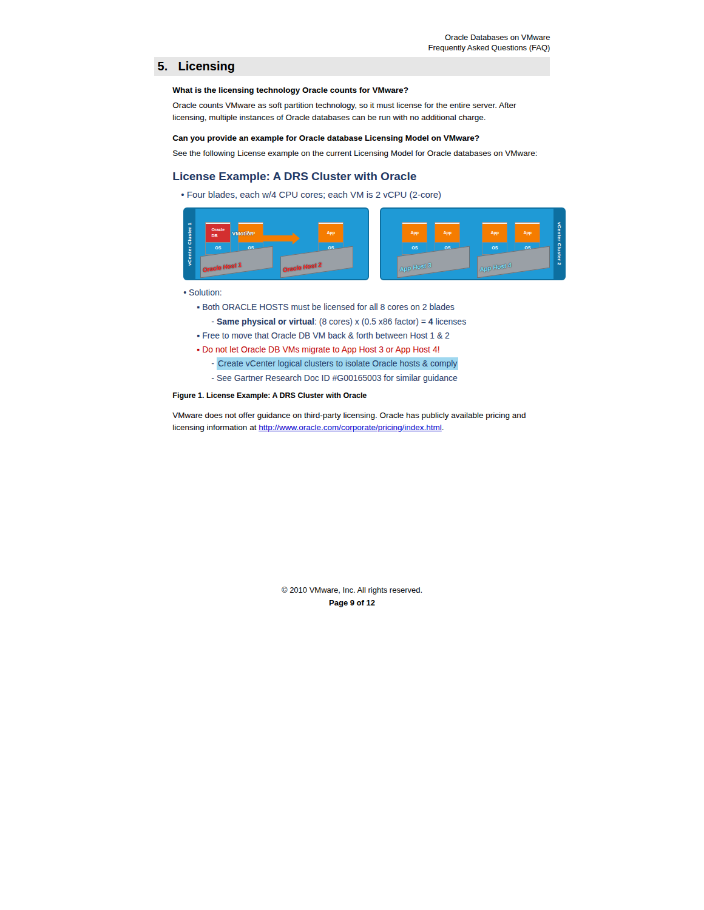Oracle Databases on VMware
Frequently Asked Questions (FAQ)
5. Licensing
What is the licensing technology Oracle counts for VMware?
Oracle counts VMware as soft partition technology, so it must license for the entire server. After licensing, multiple instances of Oracle databases can be run with no additional charge.
Can you provide an example for Oracle database Licensing Model on VMware?
See the following License example on the current Licensing Model for Oracle databases on VMware:
License Example: A DRS Cluster with Oracle
Four blades, each w/4 CPU cores; each VM is 2 vCPU (2-core)
vCenter Cluster 1
Oracle
DB
OS
App
OS
VMotion
Oracle Host 1
App
OS
Oracle Host 2
App
OS
App
OS
App Host 3
App
OS
App
OS
App Host 4
vCenter Cluster 2
Solution:
Both ORACLE HOSTS must be licensed for all 8 cores on 2 blades
Same physical or virtual: (8 cores) x (0.5 x86 factor) = 4 licenses
Free to move that Oracle DB VM back & forth between Host 1 & 2
Do not let Oracle DB VMs migrate to App Host 3 or App Host 4!
Create vCenter logical clusters to isolate Oracle hosts & comply
See Gartner Research Doc ID #G00165003 for similar guidance
Figure 1. License Example: A DRS Cluster with Oracle
VMware does not offer guidance on third-party licensing. Oracle has publicly available pricing and licensing information at http://www.oracle.com/corporate/pricing/index.html.
© 2010 VMware, Inc. All rights reserved.
Page 9 of 12